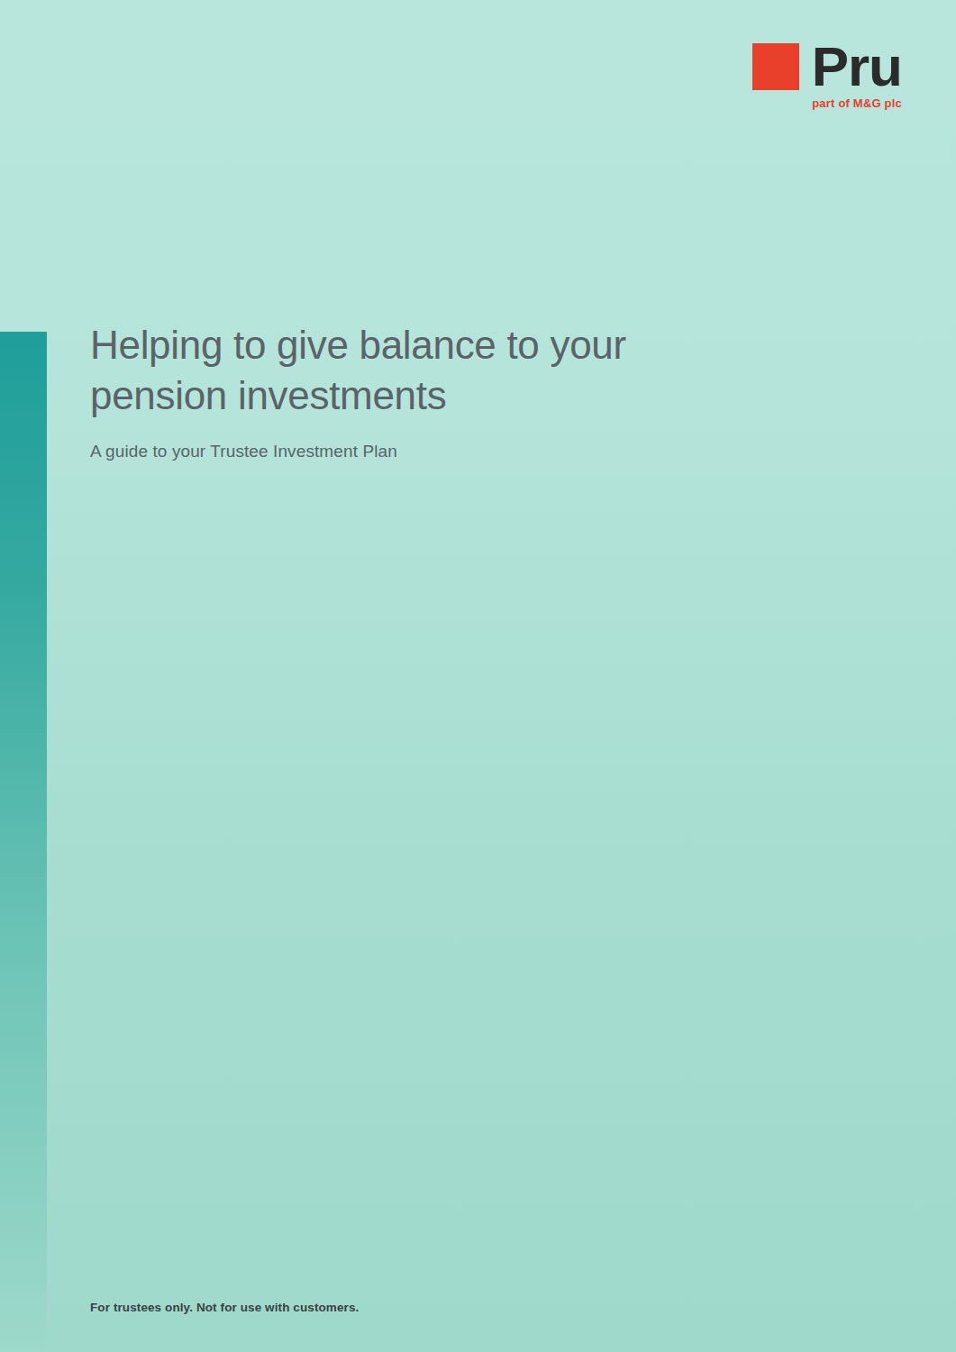Pru
part of M&G plc
Helping to give balance to your pension investments
A guide to your Trustee Investment Plan
For trustees only. Not for use with customers.